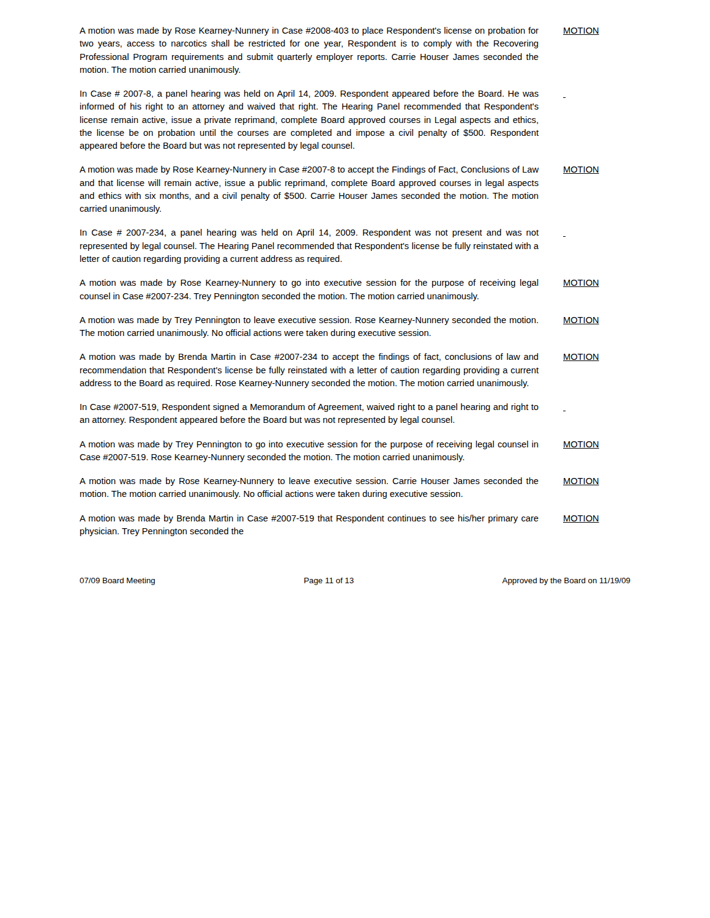A motion was made by Rose Kearney-Nunnery in Case #2008-403 to place Respondent's license on probation for two years, access to narcotics shall be restricted for one year, Respondent is to comply with the Recovering Professional Program requirements and submit quarterly employer reports. Carrie Houser James seconded the motion. The motion carried unanimously.
MOTION
In Case # 2007-8, a panel hearing was held on April 14, 2009. Respondent appeared before the Board. He was informed of his right to an attorney and waived that right. The Hearing Panel recommended that Respondent's license remain active, issue a private reprimand, complete Board approved courses in Legal aspects and ethics, the license be on probation until the courses are completed and impose a civil penalty of $500. Respondent appeared before the Board but was not represented by legal counsel.
A motion was made by Rose Kearney-Nunnery in Case #2007-8 to accept the Findings of Fact, Conclusions of Law and that license will remain active, issue a public reprimand, complete Board approved courses in legal aspects and ethics with six months, and a civil penalty of $500. Carrie Houser James seconded the motion. The motion carried unanimously.
MOTION
In Case # 2007-234, a panel hearing was held on April 14, 2009. Respondent was not present and was not represented by legal counsel. The Hearing Panel recommended that Respondent's license be fully reinstated with a letter of caution regarding providing a current address as required.
A motion was made by Rose Kearney-Nunnery to go into executive session for the purpose of receiving legal counsel in Case #2007-234. Trey Pennington seconded the motion. The motion carried unanimously.
MOTION
A motion was made by Trey Pennington to leave executive session. Rose Kearney-Nunnery seconded the motion. The motion carried unanimously. No official actions were taken during executive session.
MOTION
A motion was made by Brenda Martin in Case #2007-234 to accept the findings of fact, conclusions of law and recommendation that Respondent's license be fully reinstated with a letter of caution regarding providing a current address to the Board as required. Rose Kearney-Nunnery seconded the motion. The motion carried unanimously.
MOTION
In Case #2007-519, Respondent signed a Memorandum of Agreement, waived right to a panel hearing and right to an attorney. Respondent appeared before the Board but was not represented by legal counsel.
A motion was made by Trey Pennington to go into executive session for the purpose of receiving legal counsel in Case #2007-519. Rose Kearney-Nunnery seconded the motion. The motion carried unanimously.
MOTION
A motion was made by Rose Kearney-Nunnery to leave executive session. Carrie Houser James seconded the motion. The motion carried unanimously. No official actions were taken during executive session.
MOTION
A motion was made by Brenda Martin in Case #2007-519 that Respondent continues to see his/her primary care physician. Trey Pennington seconded the
MOTION
07/09 Board Meeting
Page 11 of 13
Approved by the Board on 11/19/09